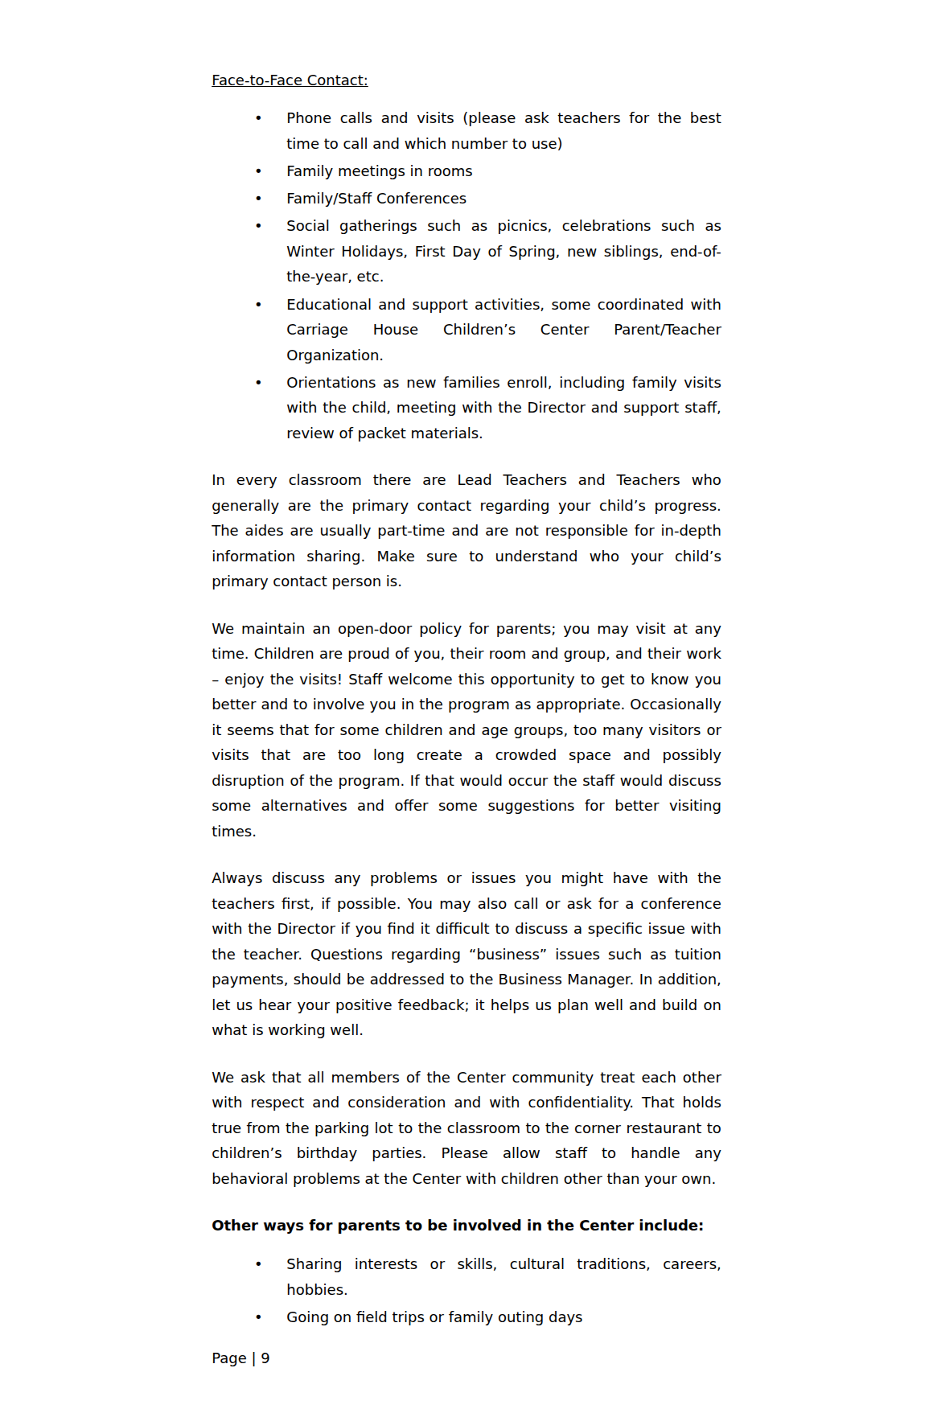Face-to-Face Contact:
Phone calls and visits (please ask teachers for the best time to call and which number to use)
Family meetings in rooms
Family/Staff Conferences
Social gatherings such as picnics, celebrations such as Winter Holidays, First Day of Spring, new siblings, end-of-the-year, etc.
Educational and support activities, some coordinated with Carriage House Children’s Center Parent/Teacher Organization.
Orientations as new families enroll, including family visits with the child, meeting with the Director and support staff, review of packet materials.
In every classroom there are Lead Teachers and Teachers who generally are the primary contact regarding your child’s progress. The aides are usually part-time and are not responsible for in-depth information sharing. Make sure to understand who your child’s primary contact person is.
We maintain an open-door policy for parents; you may visit at any time. Children are proud of you, their room and group, and their work – enjoy the visits! Staff welcome this opportunity to get to know you better and to involve you in the program as appropriate. Occasionally it seems that for some children and age groups, too many visitors or visits that are too long create a crowded space and possibly disruption of the program. If that would occur the staff would discuss some alternatives and offer some suggestions for better visiting times.
Always discuss any problems or issues you might have with the teachers first, if possible. You may also call or ask for a conference with the Director if you find it difficult to discuss a specific issue with the teacher. Questions regarding “business” issues such as tuition payments, should be addressed to the Business Manager. In addition, let us hear your positive feedback; it helps us plan well and build on what is working well.
We ask that all members of the Center community treat each other with respect and consideration and with confidentiality. That holds true from the parking lot to the classroom to the corner restaurant to children’s birthday parties. Please allow staff to handle any behavioral problems at the Center with children other than your own.
Other ways for parents to be involved in the Center include:
Sharing interests or skills, cultural traditions, careers, hobbies.
Going on field trips or family outing days
Page | 9